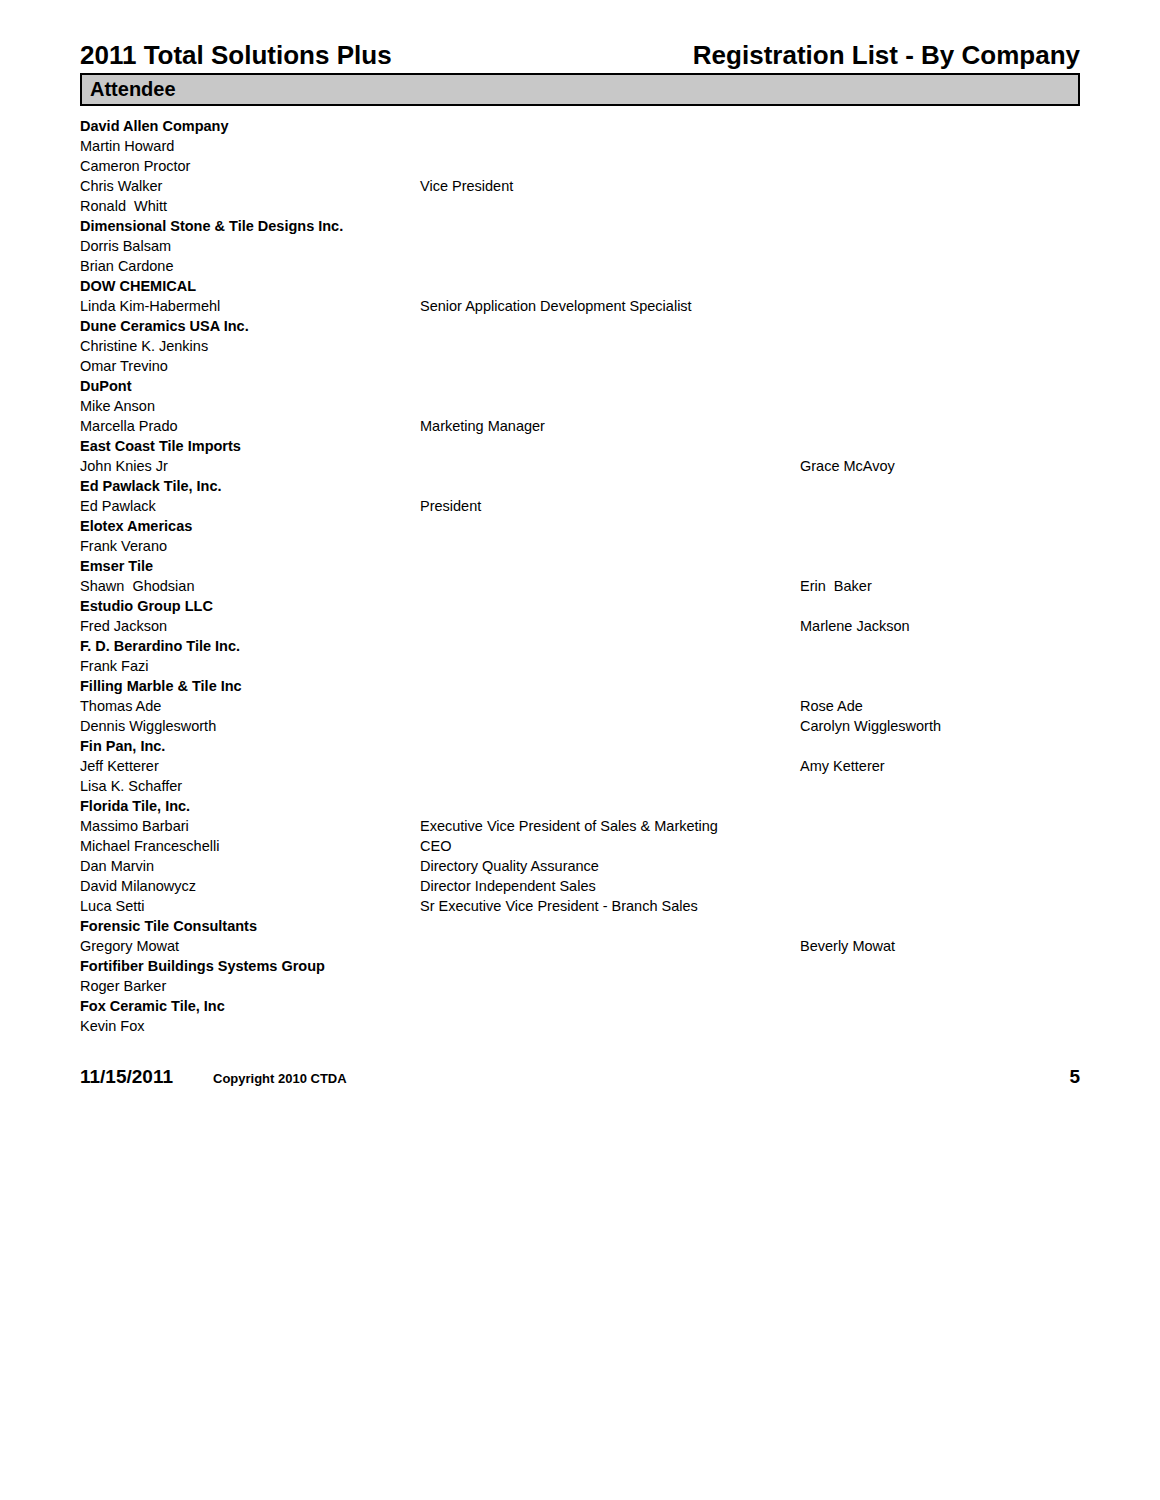2011 Total Solutions Plus
Registration List - By Company
Attendee
| David Allen Company |
| Martin Howard | | |
| Cameron Proctor | | |
| Chris Walker | Vice President | |
| Ronald Whitt | | |
| Dimensional Stone & Tile Designs Inc. |
| Dorris Balsam | | |
| Brian Cardone | | |
| DOW CHEMICAL |
| Linda Kim-Habermehl | Senior Application Development Specialist | |
| Dune Ceramics USA Inc. |
| Christine K. Jenkins | | |
| Omar Trevino | | |
| DuPont |
| Mike Anson | | |
| Marcella Prado | Marketing Manager | |
| East Coast Tile Imports |
| John Knies Jr | | Grace McAvoy |
| Ed Pawlack Tile, Inc. |
| Ed Pawlack | President | |
| Elotex Americas |
| Frank Verano | | |
| Emser Tile |
| Shawn Ghodsian | | Erin Baker |
| Estudio Group LLC |
| Fred Jackson | | Marlene Jackson |
| F. D. Berardino Tile Inc. |
| Frank Fazi | | |
| Filling Marble & Tile Inc |
| Thomas Ade | | Rose Ade |
| Dennis Wigglesworth | | Carolyn Wigglesworth |
| Fin Pan, Inc. |
| Jeff Ketterer | | Amy Ketterer |
| Lisa K. Schaffer | | |
| Florida Tile, Inc. |
| Massimo Barbari | Executive Vice President of Sales & Marketing | |
| Michael Franceschelli | CEO | |
| Dan Marvin | Directory Quality Assurance | |
| David Milanowycz | Director Independent Sales | |
| Luca Setti | Sr Executive Vice President - Branch Sales | |
| Forensic Tile Consultants |
| Gregory Mowat | | Beverly Mowat |
| Fortifiber Buildings Systems Group |
| Roger Barker | | |
| Fox Ceramic Tile, Inc |
| Kevin Fox | | |
11/15/2011
Copyright 2010 CTDA
5